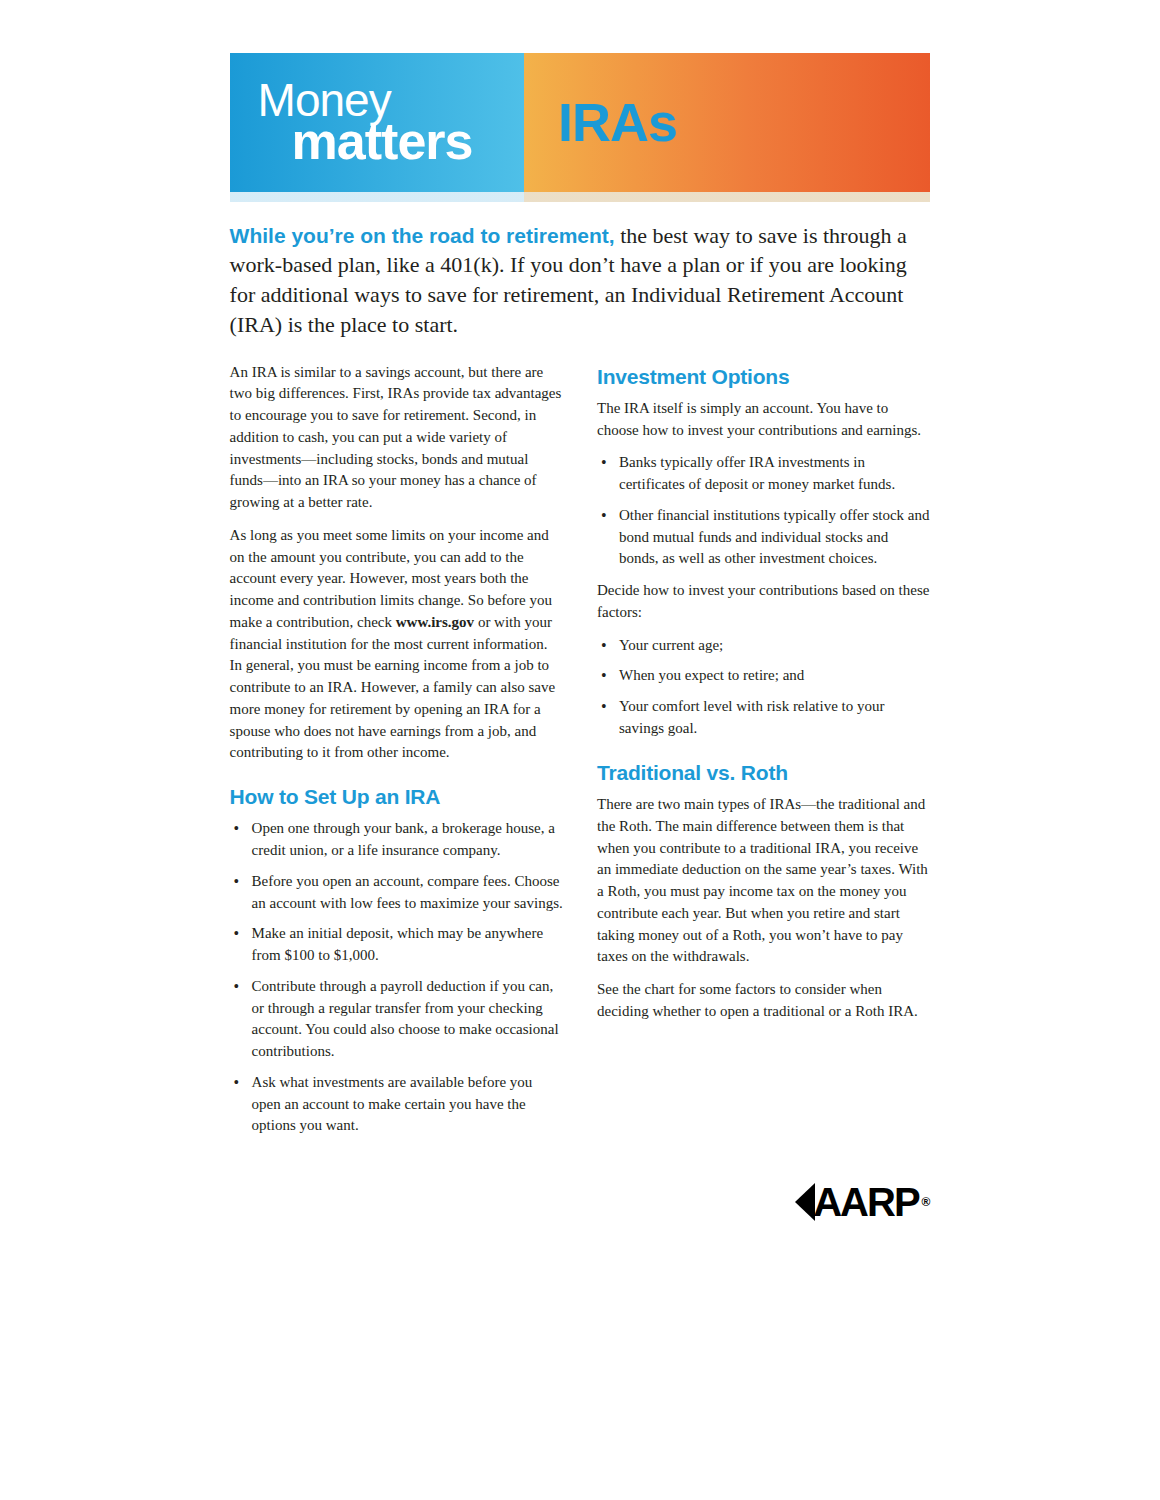Money matters
IRAs
While you’re on the road to retirement, the best way to save is through a work-based plan, like a 401(k). If you don’t have a plan or if you are looking for additional ways to save for retirement, an Individual Retirement Account (IRA) is the place to start.
An IRA is similar to a savings account, but there are two big differences. First, IRAs provide tax advantages to encourage you to save for retirement. Second, in addition to cash, you can put a wide variety of investments—including stocks, bonds and mutual funds—into an IRA so your money has a chance of growing at a better rate.
As long as you meet some limits on your income and on the amount you contribute, you can add to the account every year. However, most years both the income and contribution limits change. So before you make a contribution, check www.irs.gov or with your financial institution for the most current information. In general, you must be earning income from a job to contribute to an IRA. However, a family can also save more money for retirement by opening an IRA for a spouse who does not have earnings from a job, and contributing to it from other income.
How to Set Up an IRA
Open one through your bank, a brokerage house, a credit union, or a life insurance company.
Before you open an account, compare fees. Choose an account with low fees to maximize your savings.
Make an initial deposit, which may be anywhere from $100 to $1,000.
Contribute through a payroll deduction if you can, or through a regular transfer from your checking account. You could also choose to make occasional contributions.
Ask what investments are available before you open an account to make certain you have the options you want.
Investment Options
The IRA itself is simply an account. You have to choose how to invest your contributions and earnings.
Banks typically offer IRA investments in certificates of deposit or money market funds.
Other financial institutions typically offer stock and bond mutual funds and individual stocks and bonds, as well as other investment choices.
Decide how to invest your contributions based on these factors:
Your current age;
When you expect to retire; and
Your comfort level with risk relative to your savings goal.
Traditional vs. Roth
There are two main types of IRAs—the traditional and the Roth. The main difference between them is that when you contribute to a traditional IRA, you receive an immediate deduction on the same year’s taxes. With a Roth, you must pay income tax on the money you contribute each year. But when you retire and start taking money out of a Roth, you won’t have to pay taxes on the withdrawals.
See the chart for some factors to consider when deciding whether to open a traditional or a Roth IRA.
AARP®